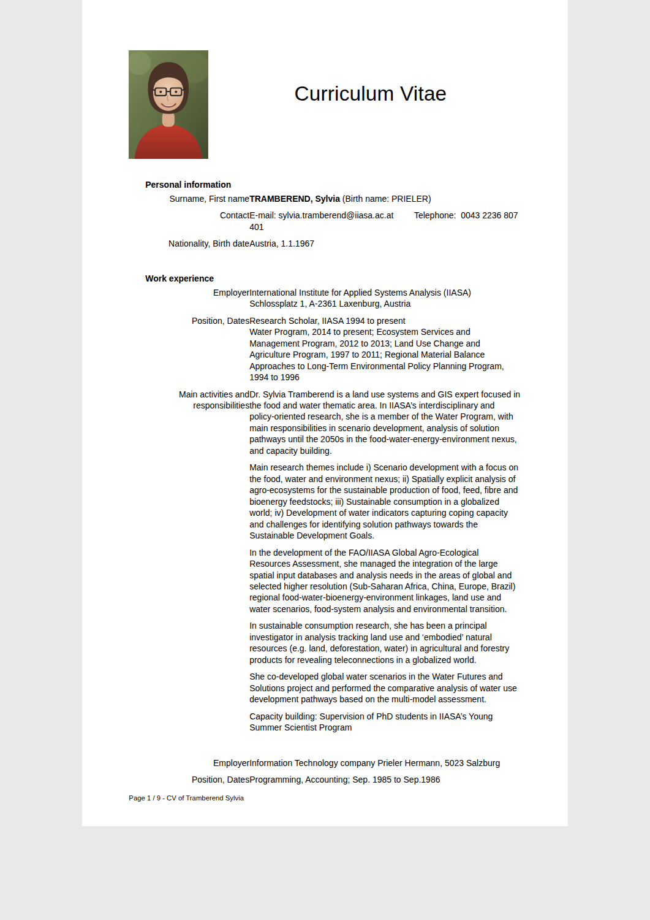Curriculum Vitae
Personal information
| Surname, First name | TRAMBEREND, Sylvia (Birth name: PRIELER) |
| Contact | E-mail: sylvia.tramberend@iiasa.ac.at Telephone: 0043 2236 807 401 |
| Nationality, Birth date | Austria, 1.1.1967 |
Work experience
| Employer | International Institute for Applied Systems Analysis (IIASA) Schlossplatz 1, A-2361 Laxenburg, Austria |
| Position, Dates | Research Scholar, IIASA 1994 to present Water Program, 2014 to present; Ecosystem Services and Management Program, 2012 to 2013; Land Use Change and Agriculture Program, 1997 to 2011; Regional Material Balance Approaches to Long-Term Environmental Policy Planning Program, 1994 to 1996 |
| Main activities and responsibilities | Dr. Sylvia Tramberend is a land use systems and GIS expert focused in the food and water thematic area. In IIASA’s interdisciplinary and policy-oriented research, she is a member of the Water Program, with main responsibilities in scenario development, analysis of solution pathways until the 2050s in the food-water-energy-environment nexus, and capacity building. Main research themes include i) Scenario development with a focus on the food, water and environment nexus; ii) Spatially explicit analysis of agro-ecosystems for the sustainable production of food, feed, fibre and bioenergy feedstocks; iii) Sustainable consumption in a globalized world; iv) Development of water indicators capturing coping capacity and challenges for identifying solution pathways towards the Sustainable Development Goals. In the development of the FAO/IIASA Global Agro-Ecological Resources Assessment, she managed the integration of the large spatial input databases and analysis needs in the areas of global and selected higher resolution (Sub-Saharan Africa, China, Europe, Brazil) regional food-water-bioenergy-environment linkages, land use and water scenarios, food-system analysis and environmental transition. In sustainable consumption research, she has been a principal investigator in analysis tracking land use and ‘embodied’ natural resources (e.g. land, deforestation, water) in agricultural and forestry products for revealing teleconnections in a globalized world. She co-developed global water scenarios in the Water Futures and Solutions project and performed the comparative analysis of water use development pathways based on the multi-model assessment. Capacity building: Supervision of PhD students in IIASA’s Young Summer Scientist Program |
| Employer | Information Technology company Prieler Hermann, 5023 Salzburg |
| Position, Dates | Programming, Accounting; Sep. 1985 to Sep.1986 |
Page 1 / 9 - CV of Tramberend Sylvia